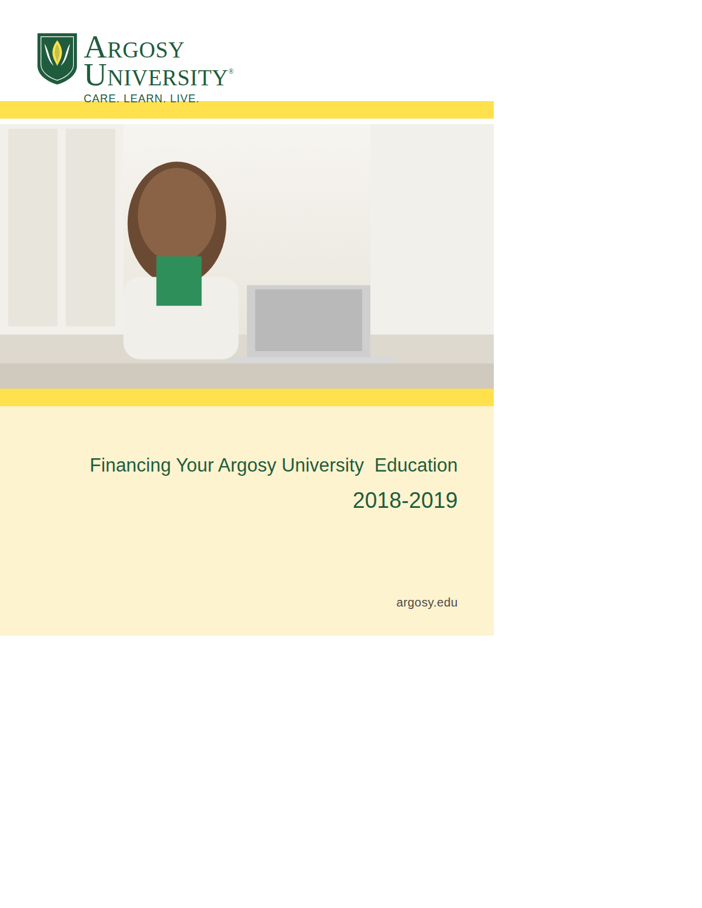Argosy University shield
Argosy
University®
CARE. LEARN. LIVE.
Financing Your Argosy University Education
2018-2019
argosy.edu